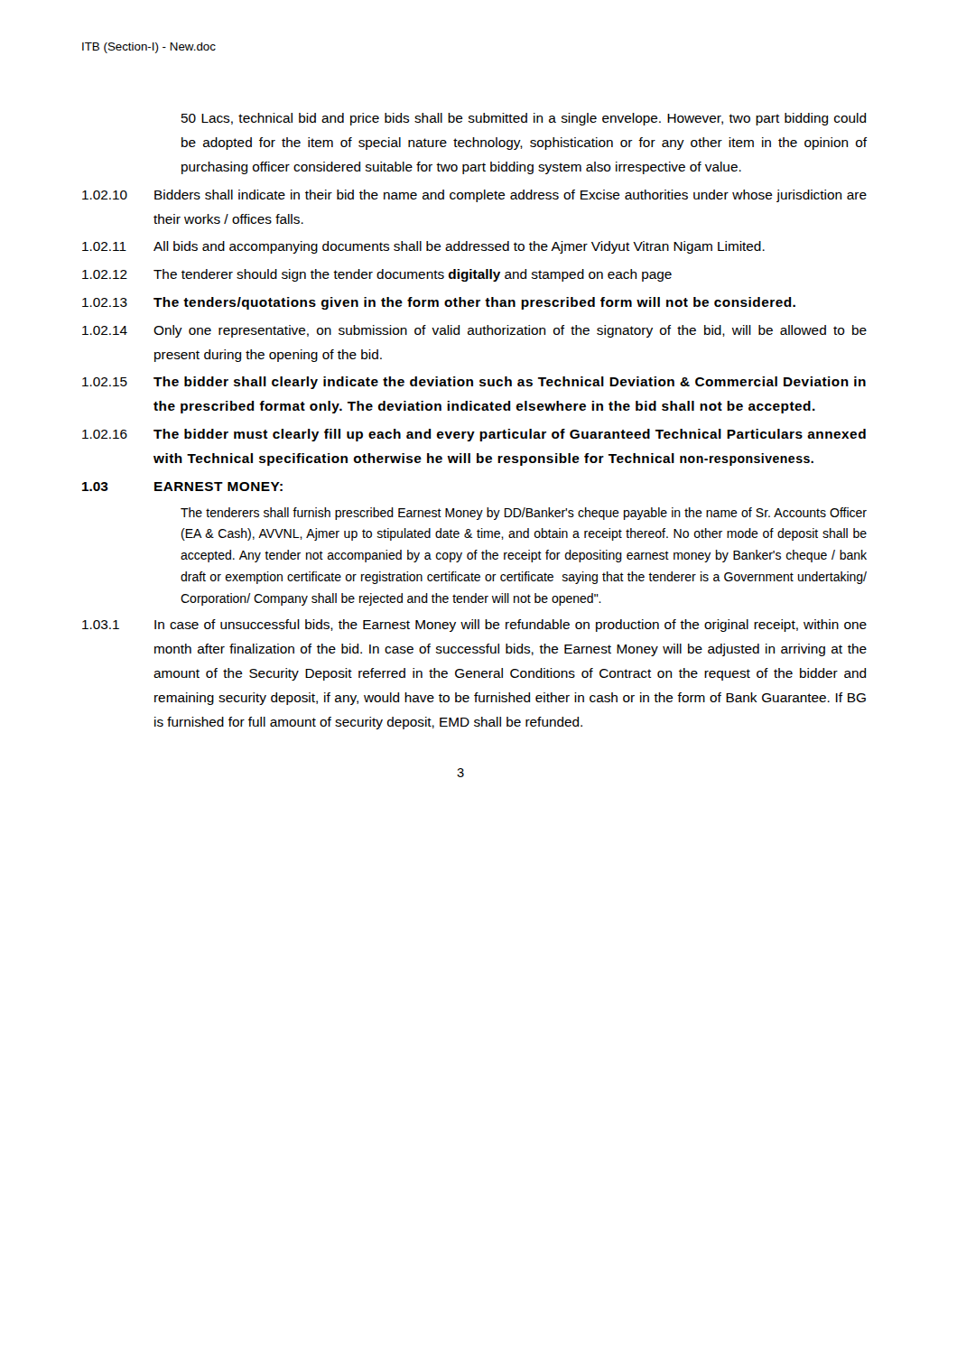ITB (Section-I) - New.doc
50 Lacs, technical bid and price bids shall be submitted in a single envelope. However, two part bidding could be adopted for the item of special nature technology, sophistication or for any other item in the opinion of purchasing officer considered suitable for two part bidding system also irrespective of value.
1.02.10
Bidders shall indicate in their bid the name and complete address of Excise authorities under whose jurisdiction are their works / offices falls.
1.02.11
All bids and accompanying documents shall be addressed to the Ajmer Vidyut Vitran Nigam Limited.
1.02.12
The tenderer should sign the tender documents digitally and stamped on each page
1.02.13
The tenders/quotations given in the form other than prescribed form will not be considered.
1.02.14
Only one representative, on submission of valid authorization of the signatory of the bid, will be allowed to be present during the opening of the bid.
1.02.15
The bidder shall clearly indicate the deviation such as Technical Deviation & Commercial Deviation in the prescribed format only. The deviation indicated elsewhere in the bid shall not be accepted.
1.02.16
The bidder must clearly fill up each and every particular of Guaranteed Technical Particulars annexed with Technical specification otherwise he will be responsible for Technical non-responsiveness.
1.03
EARNEST MONEY:
The tenderers shall furnish prescribed Earnest Money by DD/Banker's cheque payable in the name of Sr. Accounts Officer (EA & Cash), AVVNL, Ajmer up to stipulated date & time, and obtain a receipt thereof. No other mode of deposit shall be accepted. Any tender not accompanied by a copy of the receipt for depositing earnest money by Banker's cheque / bank draft or exemption certificate or registration certificate or certificate saying that the tenderer is a Government undertaking/ Corporation/ Company shall be rejected and the tender will not be opened".
1.03.1
In case of unsuccessful bids, the Earnest Money will be refundable on production of the original receipt, within one month after finalization of the bid. In case of successful bids, the Earnest Money will be adjusted in arriving at the amount of the Security Deposit referred in the General Conditions of Contract on the request of the bidder and remaining security deposit, if any, would have to be furnished either in cash or in the form of Bank Guarantee. If BG is furnished for full amount of security deposit, EMD shall be refunded.
3